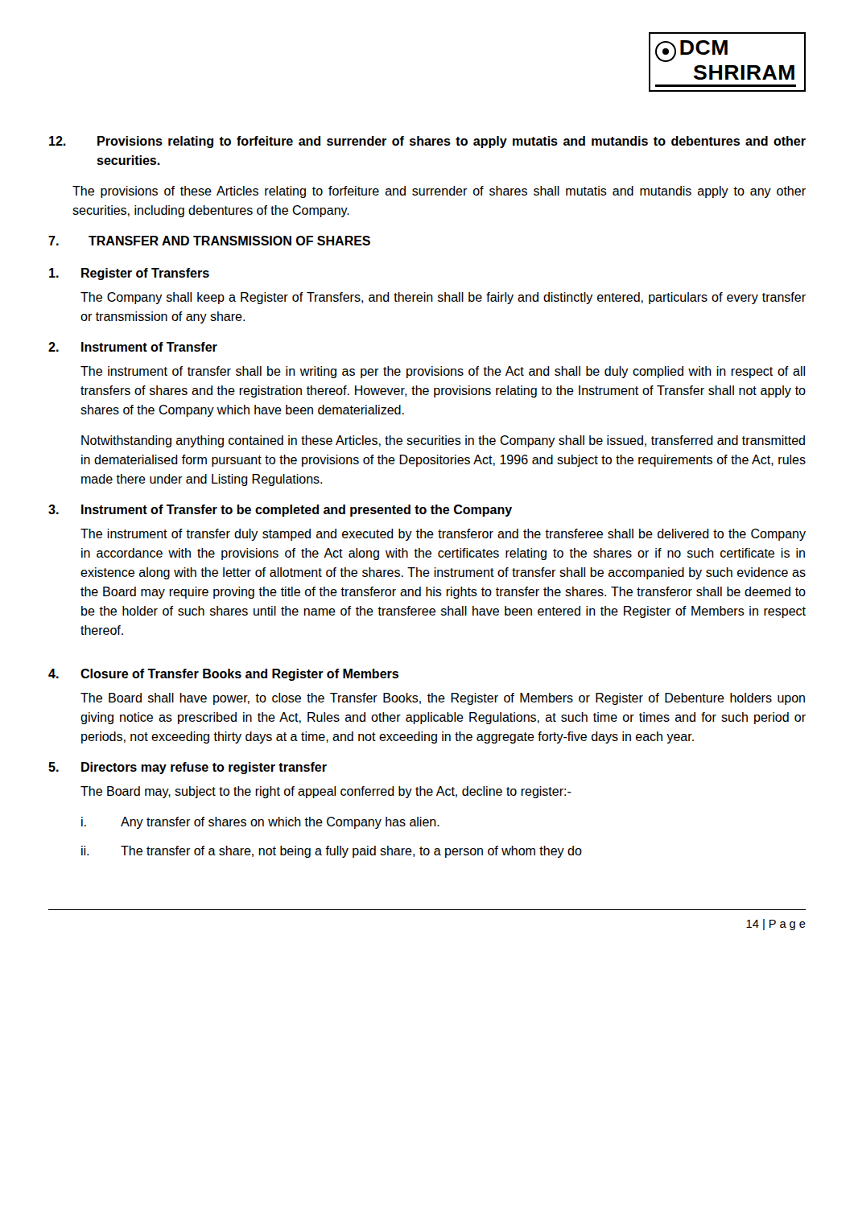DCM
SHRIRAM
12.
Provisions relating to forfeiture and surrender of shares to apply mutatis and mutandis to debentures and other securities.
The provisions of these Articles relating to forfeiture and surrender of shares shall mutatis and mutandis apply to any other securities, including debentures of the Company.
7.
TRANSFER AND TRANSMISSION OF SHARES
1.
Register of Transfers
The Company shall keep a Register of Transfers, and therein shall be fairly and distinctly entered, particulars of every transfer or transmission of any share.
2.
Instrument of Transfer
The instrument of transfer shall be in writing as per the provisions of the Act and shall be duly complied with in respect of all transfers of shares and the registration thereof. However, the provisions relating to the Instrument of Transfer shall not apply to shares of the Company which have been dematerialized.
Notwithstanding anything contained in these Articles, the securities in the Company shall be issued, transferred and transmitted in dematerialised form pursuant to the provisions of the Depositories Act, 1996 and subject to the requirements of the Act, rules made there under and Listing Regulations.
3.
Instrument of Transfer to be completed and presented to the Company
The instrument of transfer duly stamped and executed by the transferor and the transferee shall be delivered to the Company in accordance with the provisions of the Act along with the certificates relating to the shares or if no such certificate is in existence along with the letter of allotment of the shares. The instrument of transfer shall be accompanied by such evidence as the Board may require proving the title of the transferor and his rights to transfer the shares. The transferor shall be deemed to be the holder of such shares until the name of the transferee shall have been entered in the Register of Members in respect thereof.
4.
Closure of Transfer Books and Register of Members
The Board shall have power, to close the Transfer Books, the Register of Members or Register of Debenture holders upon giving notice as prescribed in the Act, Rules and other applicable Regulations, at such time or times and for such period or periods, not exceeding thirty days at a time, and not exceeding in the aggregate forty-five days in each year.
5.
Directors may refuse to register transfer
The Board may, subject to the right of appeal conferred by the Act, decline to register:-
i. Any transfer of shares on which the Company has alien.
ii. The transfer of a share, not being a fully paid share, to a person of whom they do
14 | P a g e